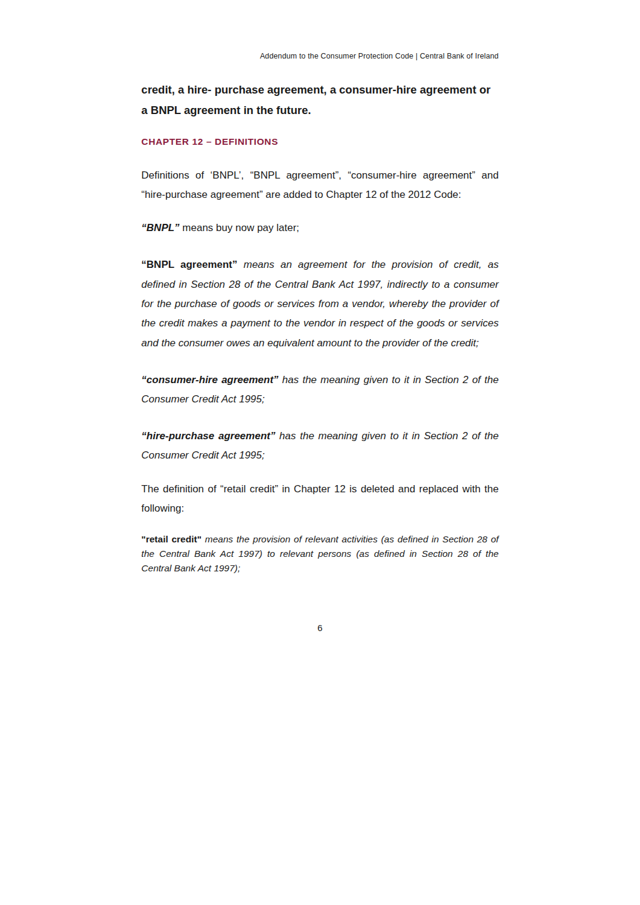Addendum to the Consumer Protection Code | Central Bank of Ireland
credit, a hire- purchase agreement, a consumer-hire agreement or a BNPL agreement in the future.
Chapter 12 – Definitions
Definitions of ‘BNPL’, “BNPL agreement”, “consumer-hire agreement” and “hire-purchase agreement” are added to Chapter 12 of the 2012 Code:
“BNPL” means buy now pay later;
“BNPL agreement” means an agreement for the provision of credit, as defined in Section 28 of the Central Bank Act 1997, indirectly to a consumer for the purchase of goods or services from a vendor, whereby the provider of the credit makes a payment to the vendor in respect of the goods or services and the consumer owes an equivalent amount to the provider of the credit;
“consumer-hire agreement” has the meaning given to it in Section 2 of the Consumer Credit Act 1995;
“hire-purchase agreement” has the meaning given to it in Section 2 of the Consumer Credit Act 1995;
The definition of “retail credit” in Chapter 12 is deleted and replaced with the following:
"retail credit" means the provision of relevant activities (as defined in Section 28 of the Central Bank Act 1997) to relevant persons (as defined in Section 28 of the Central Bank Act 1997);
6